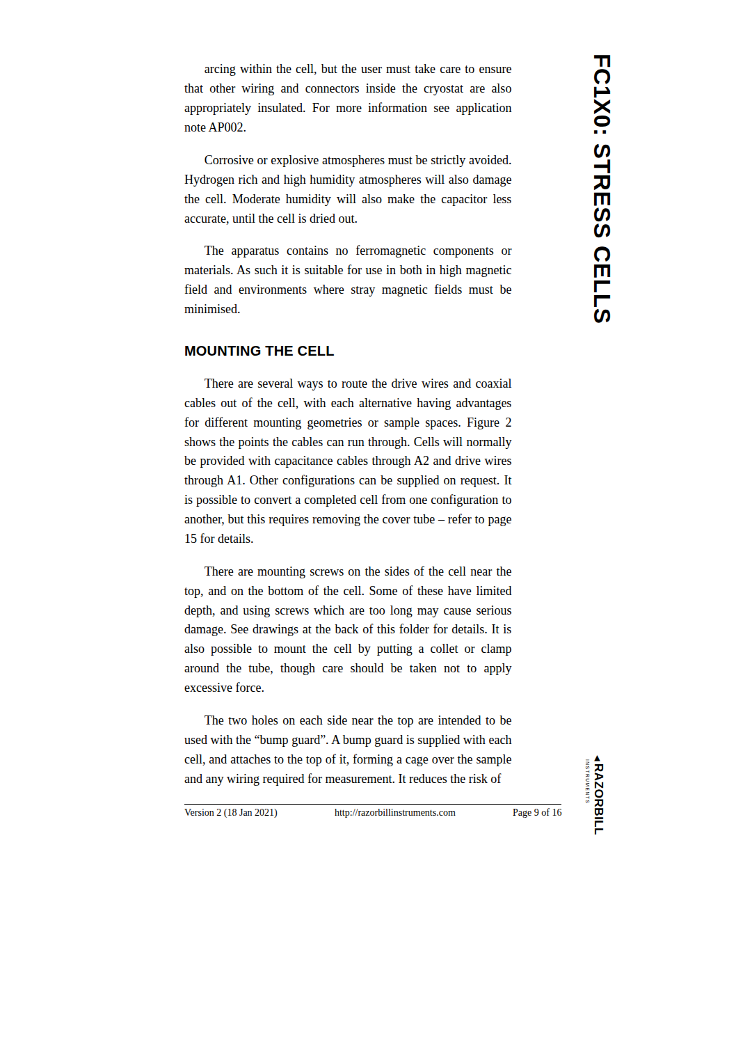FC1X0: STRESS CELLS
arcing within the cell, but the user must take care to ensure that other wiring and connectors inside the cryostat are also appropriately insulated. For more information see application note AP002.
Corrosive or explosive atmospheres must be strictly avoided. Hydrogen rich and high humidity atmospheres will also damage the cell. Moderate humidity will also make the capacitor less accurate, until the cell is dried out.
The apparatus contains no ferromagnetic components or materials. As such it is suitable for use in both in high magnetic field and environments where stray magnetic fields must be minimised.
MOUNTING THE CELL
There are several ways to route the drive wires and coaxial cables out of the cell, with each alternative having advantages for different mounting geometries or sample spaces. Figure 2 shows the points the cables can run through. Cells will normally be provided with capacitance cables through A2 and drive wires through A1. Other configurations can be supplied on request. It is possible to convert a completed cell from one configuration to another, but this requires removing the cover tube – refer to page 15 for details.
There are mounting screws on the sides of the cell near the top, and on the bottom of the cell. Some of these have limited depth, and using screws which are too long may cause serious damage. See drawings at the back of this folder for details. It is also possible to mount the cell by putting a collet or clamp around the tube, though care should be taken not to apply excessive force.
The two holes on each side near the top are intended to be used with the “bump guard”. A bump guard is supplied with each cell, and attaches to the top of it, forming a cage over the sample and any wiring required for measurement. It reduces the risk of
◂RAZORBILL
INSTRUMENTS
Version 2 (18 Jan 2021) http://razorbillinstruments.com Page 9 of 16